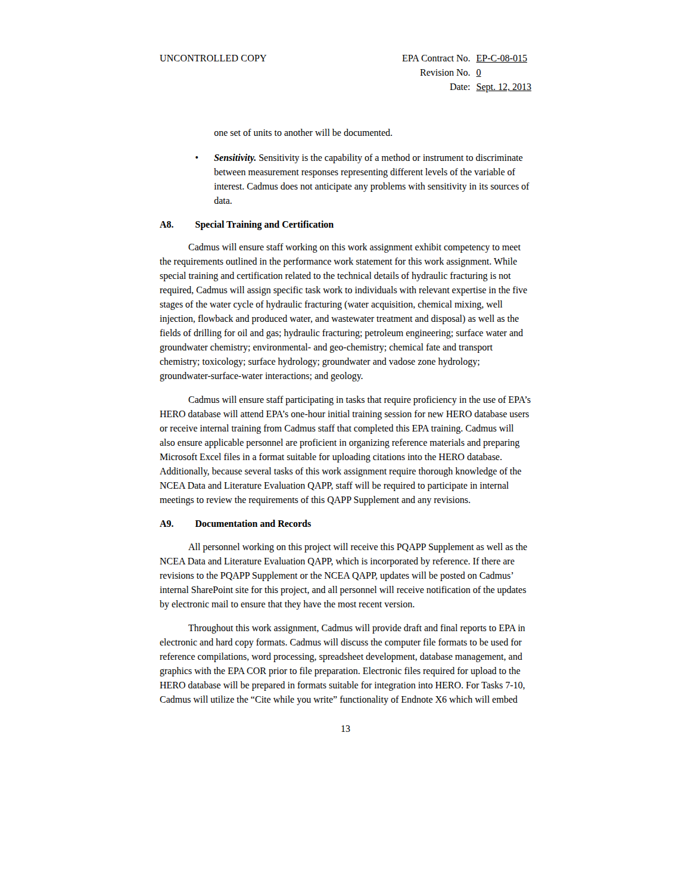UNCONTROLLED COPY
| EPA Contract No. | EP-C-08-015 |
| Revision No. | 0 |
| Date: | Sept. 12, 2013 |
one set of units to another will be documented.
Sensitivity. Sensitivity is the capability of a method or instrument to discriminate between measurement responses representing different levels of the variable of interest. Cadmus does not anticipate any problems with sensitivity in its sources of data.
A8. Special Training and Certification
Cadmus will ensure staff working on this work assignment exhibit competency to meet the requirements outlined in the performance work statement for this work assignment. While special training and certification related to the technical details of hydraulic fracturing is not required, Cadmus will assign specific task work to individuals with relevant expertise in the five stages of the water cycle of hydraulic fracturing (water acquisition, chemical mixing, well injection, flowback and produced water, and wastewater treatment and disposal) as well as the fields of drilling for oil and gas; hydraulic fracturing; petroleum engineering; surface water and groundwater chemistry; environmental- and geo-chemistry; chemical fate and transport chemistry; toxicology; surface hydrology; groundwater and vadose zone hydrology; groundwater-surface-water interactions; and geology.
Cadmus will ensure staff participating in tasks that require proficiency in the use of EPA’s HERO database will attend EPA’s one-hour initial training session for new HERO database users or receive internal training from Cadmus staff that completed this EPA training. Cadmus will also ensure applicable personnel are proficient in organizing reference materials and preparing Microsoft Excel files in a format suitable for uploading citations into the HERO database. Additionally, because several tasks of this work assignment require thorough knowledge of the NCEA Data and Literature Evaluation QAPP, staff will be required to participate in internal meetings to review the requirements of this QAPP Supplement and any revisions.
A9. Documentation and Records
All personnel working on this project will receive this PQAPP Supplement as well as the NCEA Data and Literature Evaluation QAPP, which is incorporated by reference. If there are revisions to the PQAPP Supplement or the NCEA QAPP, updates will be posted on Cadmus’ internal SharePoint site for this project, and all personnel will receive notification of the updates by electronic mail to ensure that they have the most recent version.
Throughout this work assignment, Cadmus will provide draft and final reports to EPA in electronic and hard copy formats. Cadmus will discuss the computer file formats to be used for reference compilations, word processing, spreadsheet development, database management, and graphics with the EPA COR prior to file preparation. Electronic files required for upload to the HERO database will be prepared in formats suitable for integration into HERO. For Tasks 7-10, Cadmus will utilize the “Cite while you write” functionality of Endnote X6 which will embed
13